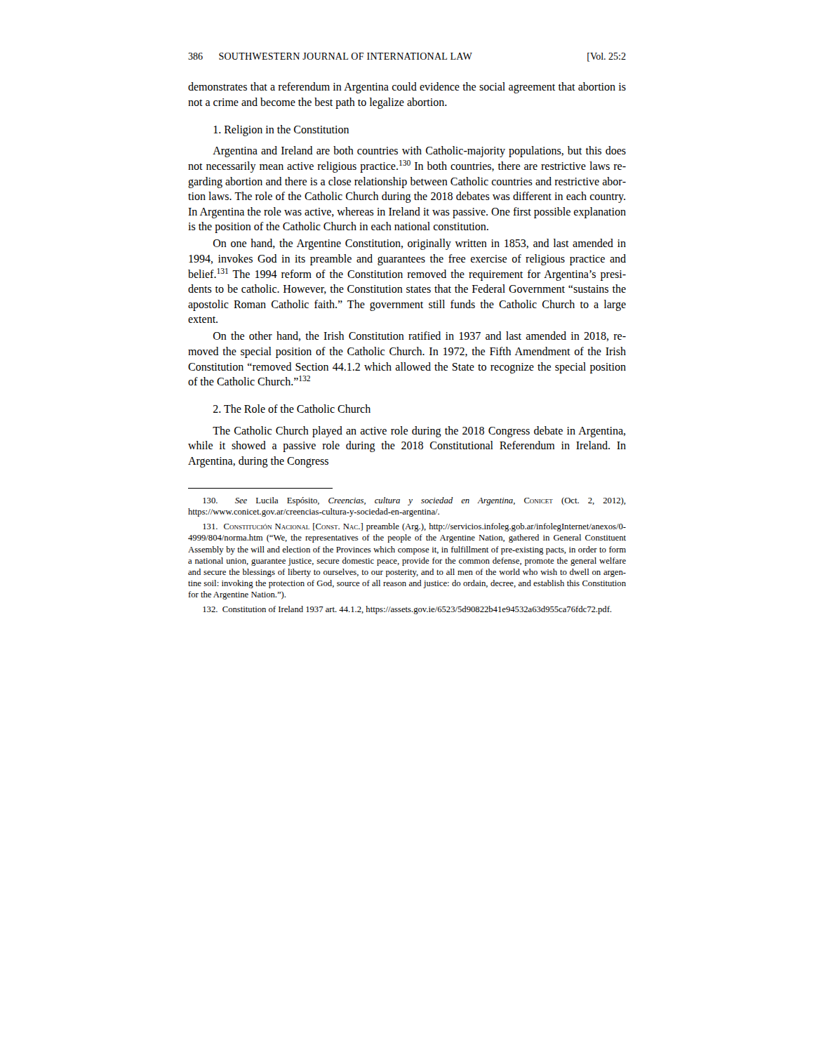386 SOUTHWESTERN JOURNAL OF INTERNATIONAL LAW [Vol. 25:2
demonstrates that a referendum in Argentina could evidence the social agreement that abortion is not a crime and become the best path to legalize abortion.
1. Religion in the Constitution
Argentina and Ireland are both countries with Catholic-majority populations, but this does not necessarily mean active religious practice.130 In both countries, there are restrictive laws regarding abortion and there is a close relationship between Catholic countries and restrictive abortion laws. The role of the Catholic Church during the 2018 debates was different in each country. In Argentina the role was active, whereas in Ireland it was passive. One first possible explanation is the position of the Catholic Church in each national constitution.
On one hand, the Argentine Constitution, originally written in 1853, and last amended in 1994, invokes God in its preamble and guarantees the free exercise of religious practice and belief.131 The 1994 reform of the Constitution removed the requirement for Argentina’s presidents to be catholic. However, the Constitution states that the Federal Government “sustains the apostolic Roman Catholic faith.” The government still funds the Catholic Church to a large extent.
On the other hand, the Irish Constitution ratified in 1937 and last amended in 2018, removed the special position of the Catholic Church. In 1972, the Fifth Amendment of the Irish Constitution “removed Section 44.1.2 which allowed the State to recognize the special position of the Catholic Church.”132
2. The Role of the Catholic Church
The Catholic Church played an active role during the 2018 Congress debate in Argentina, while it showed a passive role during the 2018 Constitutional Referendum in Ireland. In Argentina, during the Congress
130. See Lucila Espósito, Creencias, cultura y sociedad en Argentina, Conicet (Oct. 2, 2012), https://www.conicet.gov.ar/creencias-cultura-y-sociedad-en-argentina/.
131. Constitución Nacional [Const. Nac.] preamble (Arg.), http://servicios.infoleg.gob.ar/infolegInternet/anexos/0-4999/804/norma.htm (“We, the representatives of the people of the Argentine Nation, gathered in General Constituent Assembly by the will and election of the Provinces which compose it, in fulfillment of pre-existing pacts, in order to form a national union, guarantee justice, secure domestic peace, provide for the common defense, promote the general welfare and secure the blessings of liberty to ourselves, to our posterity, and to all men of the world who wish to dwell on argentine soil: invoking the protection of God, source of all reason and justice: do ordain, decree, and establish this Constitution for the Argentine Nation.”).
132. Constitution of Ireland 1937 art. 44.1.2, https://assets.gov.ie/6523/5d90822b41e94532a63d955ca76fdc72.pdf.